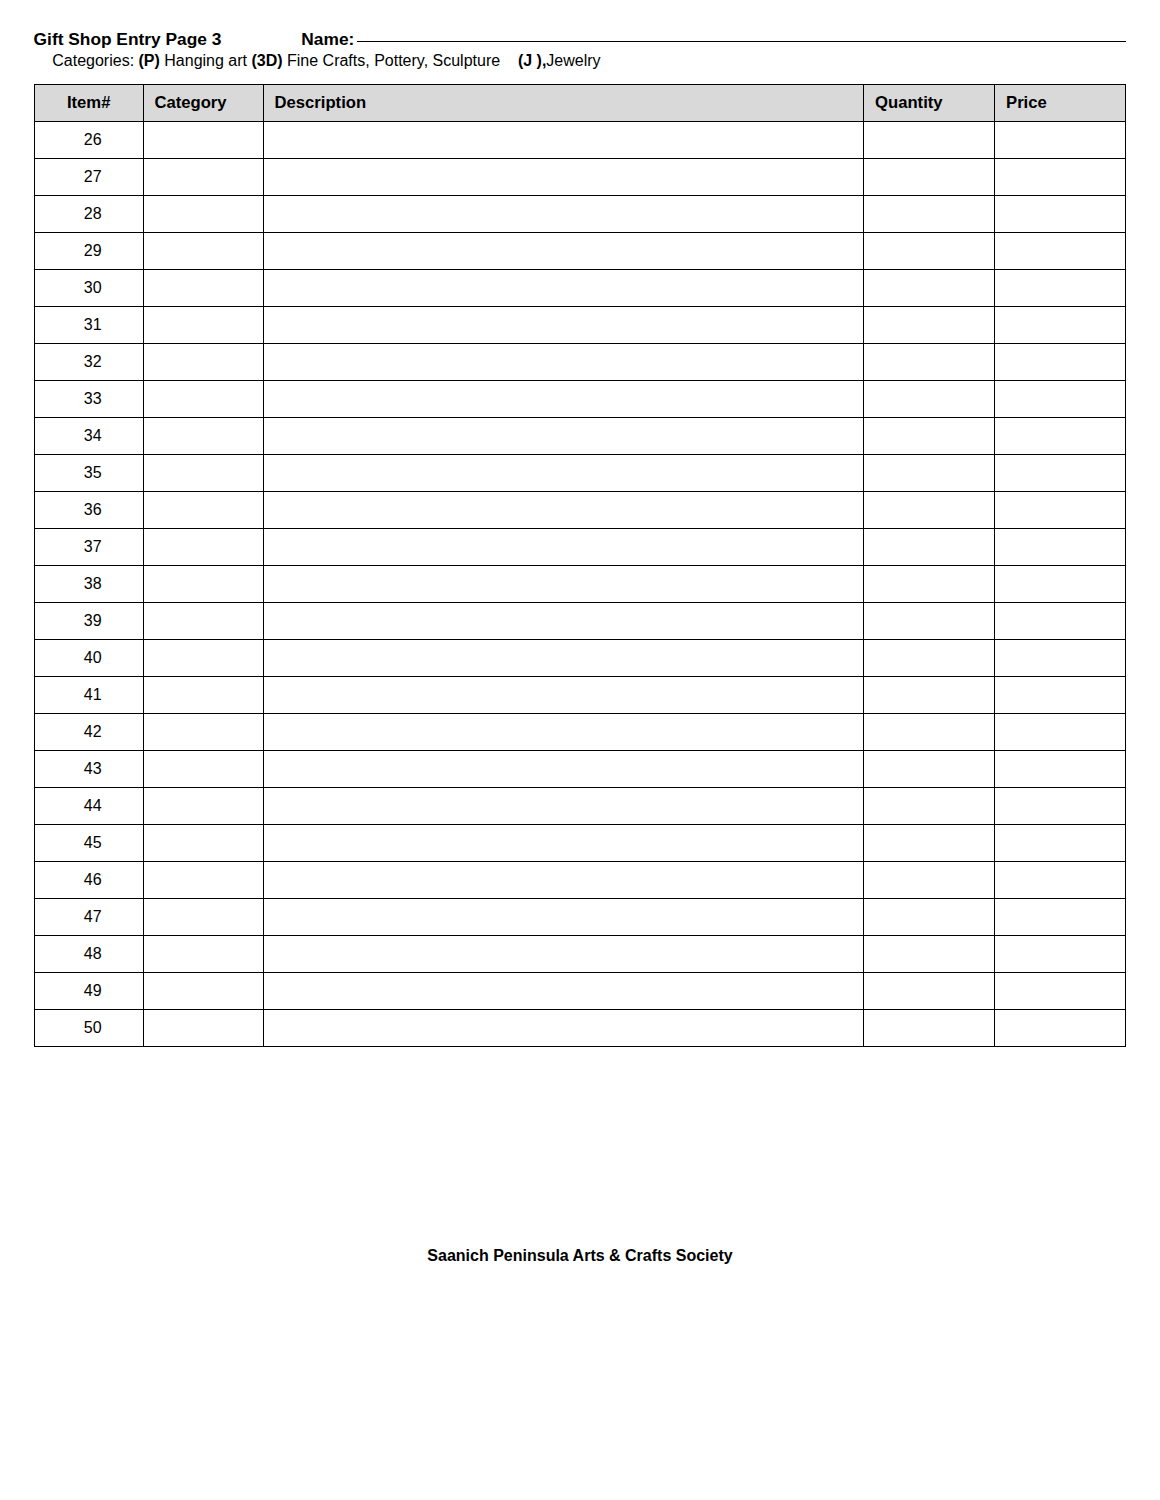Gift Shop Entry Page 3 Name:
Categories: (P) Hanging art (3D) Fine Crafts, Pottery, Sculpture (J ), Jewelry
| Item# | Category | Description | Quantity | Price |
| --- | --- | --- | --- | --- |
| 26 | | | | |
| 27 | | | | |
| 28 | | | | |
| 29 | | | | |
| 30 | | | | |
| 31 | | | | |
| 32 | | | | |
| 33 | | | | |
| 34 | | | | |
| 35 | | | | |
| 36 | | | | |
| 37 | | | | |
| 38 | | | | |
| 39 | | | | |
| 40 | | | | |
| 41 | | | | |
| 42 | | | | |
| 43 | | | | |
| 44 | | | | |
| 45 | | | | |
| 46 | | | | |
| 47 | | | | |
| 48 | | | | |
| 49 | | | | |
| 50 | | | | |
Saanich Peninsula Arts & Crafts Society